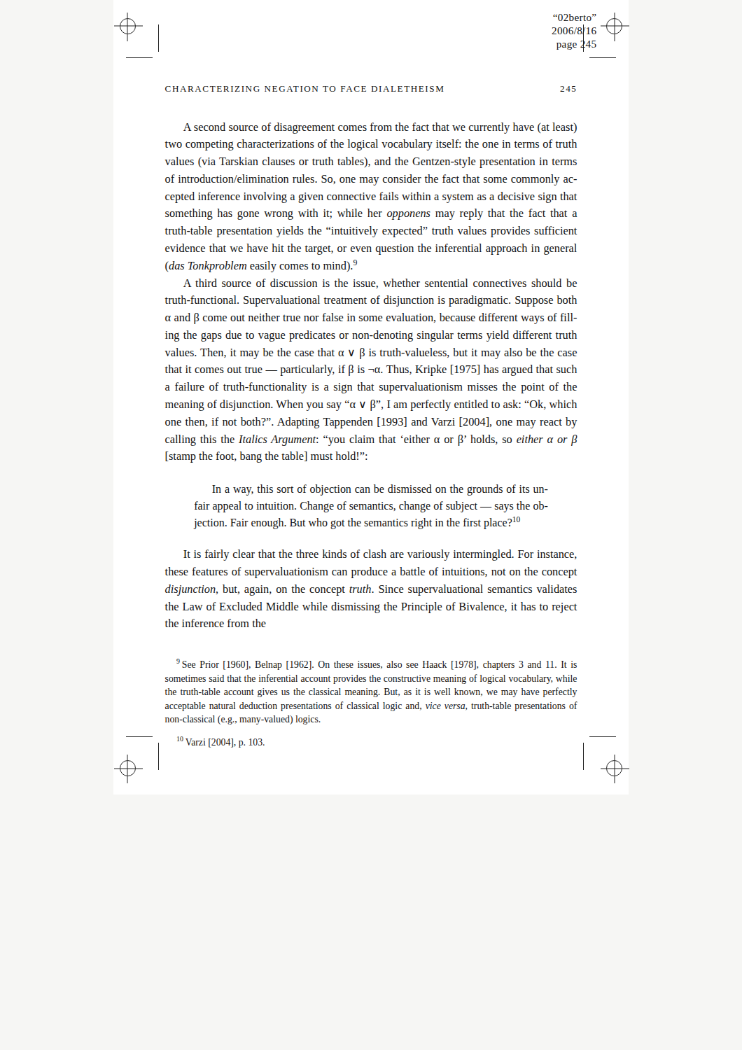“02berto”
2006/8/16
page 245
Characterizing negation to face dialetheism 245
A second source of disagreement comes from the fact that we currently have (at least) two competing characterizations of the logical vocabulary itself: the one in terms of truth values (via Tarskian clauses or truth tables), and the Gentzen-style presentation in terms of introduction/elimination rules. So, one may consider the fact that some commonly accepted inference involving a given connective fails within a system as a decisive sign that something has gone wrong with it; while her opponens may reply that the fact that a truth-table presentation yields the “intuitively expected” truth values provides sufficient evidence that we have hit the target, or even question the inferential approach in general (das Tonkproblem easily comes to mind).9
A third source of discussion is the issue, whether sentential connectives should be truth-functional. Supervaluational treatment of disjunction is paradigmatic. Suppose both α and β come out neither true nor false in some evaluation, because different ways of filling the gaps due to vague predicates or non-denoting singular terms yield different truth values. Then, it may be the case that α ∨ β is truth-valueless, but it may also be the case that it comes out true — particularly, if β is ¬α. Thus, Kripke [1975] has argued that such a failure of truth-functionality is a sign that supervaluationism misses the point of the meaning of disjunction. When you say “α ∨ β”, I am perfectly entitled to ask: “Ok, which one then, if not both?”. Adapting Tappenden [1993] and Varzi [2004], one may react by calling this the Italics Argument: “you claim that ‘either α or β’ holds, so either α or β [stamp the foot, bang the table] must hold!”:
In a way, this sort of objection can be dismissed on the grounds of its unfair appeal to intuition. Change of semantics, change of subject — says the objection. Fair enough. But who got the semantics right in the first place?10
It is fairly clear that the three kinds of clash are variously intermingled. For instance, these features of supervaluationism can produce a battle of intuitions, not on the concept disjunction, but, again, on the concept truth. Since supervaluational semantics validates the Law of Excluded Middle while dismissing the Principle of Bivalence, it has to reject the inference from the
9 See Prior [1960], Belnap [1962]. On these issues, also see Haack [1978], chapters 3 and 11. It is sometimes said that the inferential account provides the constructive meaning of logical vocabulary, while the truth-table account gives us the classical meaning. But, as it is well known, we may have perfectly acceptable natural deduction presentations of classical logic and, vice versa, truth-table presentations of non-classical (e.g., many-valued) logics.
10 Varzi [2004], p. 103.